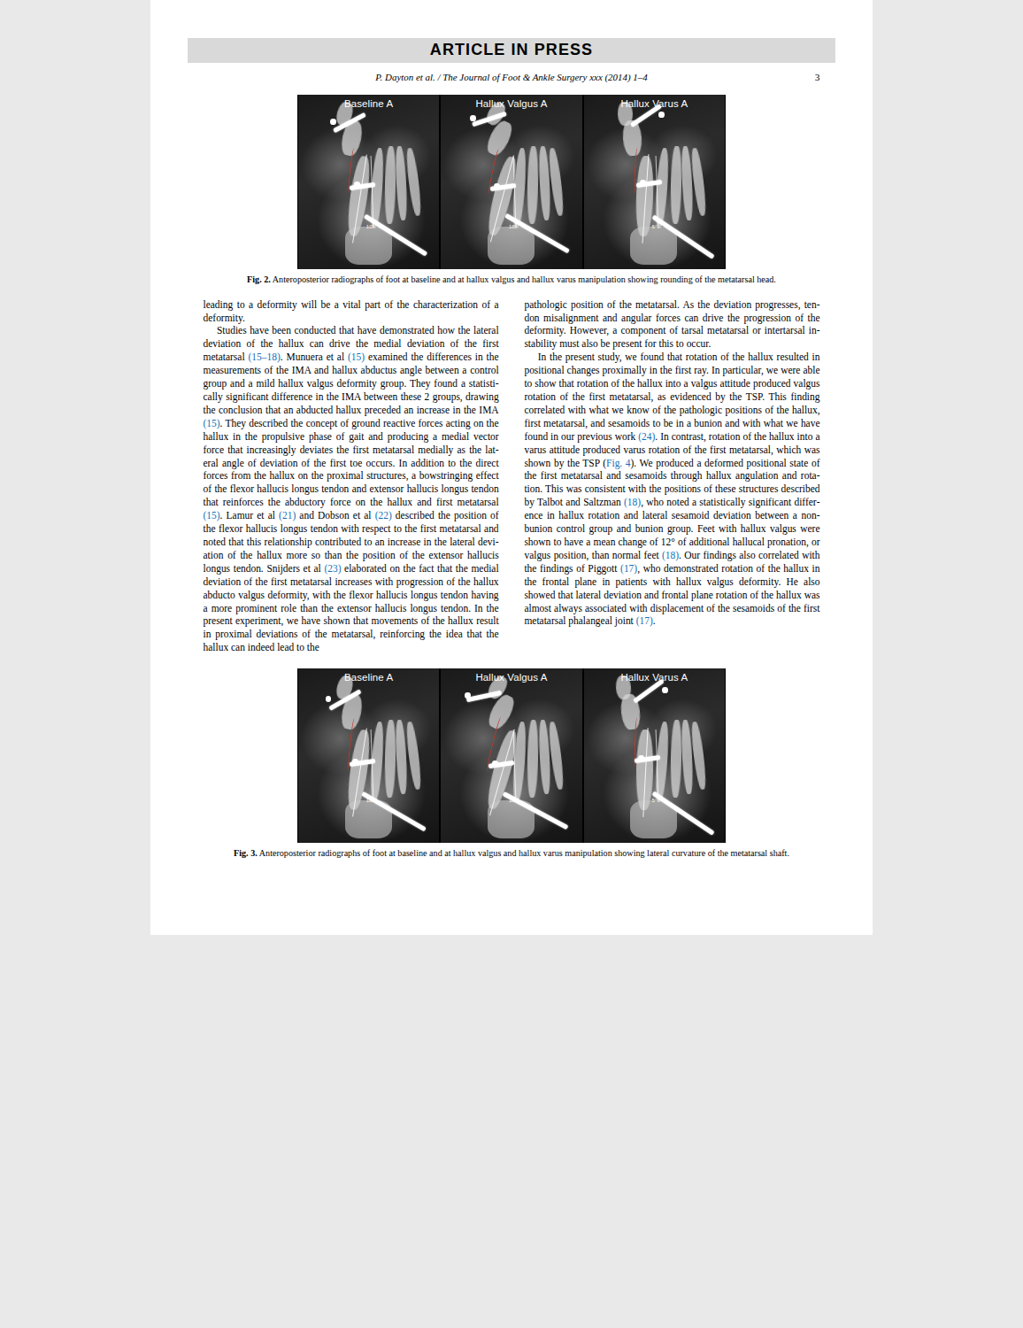ARTICLE IN PRESS
P. Dayton et al. / The Journal of Foot & Ankle Surgery xxx (2014) 1–4 3
10°
Baseline A
18°
Hallux Valgus A
6°
Hallux Varus A
Fig. 2. Anteroposterior radiographs of foot at baseline and at hallux valgus and hallux varus manipulation showing rounding of the metatarsal head.
leading to a deformity will be a vital part of the characterization of a deformity.
Studies have been conducted that have demonstrated how the lateral deviation of the hallux can drive the medial deviation of the first metatarsal (15–18). Munuera et al (15) examined the differences in the measurements of the IMA and hallux abductus angle between a control group and a mild hallux valgus deformity group. They found a statistically significant difference in the IMA between these 2 groups, drawing the conclusion that an abducted hallux preceded an increase in the IMA (15). They described the concept of ground reactive forces acting on the hallux in the propulsive phase of gait and producing a medial vector force that increasingly deviates the first metatarsal medially as the lateral angle of deviation of the first toe occurs. In addition to the direct forces from the hallux on the proximal structures, a bowstringing effect of the flexor hallucis longus tendon and extensor hallucis longus tendon that reinforces the abductory force on the hallux and first metatarsal (15). Lamur et al (21) and Dobson et al (22) described the position of the flexor hallucis longus tendon with respect to the first metatarsal and noted that this relationship contributed to an increase in the lateral deviation of the hallux more so than the position of the extensor hallucis longus tendon. Snijders et al (23) elaborated on the fact that the medial deviation of the first metatarsal increases with progression of the hallux abducto valgus deformity, with the flexor hallucis longus tendon having a more prominent role than the extensor hallucis longus tendon. In the present experiment, we have shown that movements of the hallux result in proximal deviations of the metatarsal, reinforcing the idea that the hallux can indeed lead to the
pathologic position of the metatarsal. As the deviation progresses, tendon misalignment and angular forces can drive the progression of the deformity. However, a component of tarsal metatarsal or intertarsal instability must also be present for this to occur.
In the present study, we found that rotation of the hallux resulted in positional changes proximally in the first ray. In particular, we were able to show that rotation of the hallux into a valgus attitude produced valgus rotation of the first metatarsal, as evidenced by the TSP. This finding correlated with what we know of the pathologic positions of the hallux, first metatarsal, and sesamoids to be in a bunion and with what we have found in our previous work (24). In contrast, rotation of the hallux into a varus attitude produced varus rotation of the first metatarsal, which was shown by the TSP (Fig. 4). We produced a deformed positional state of the first metatarsal and sesamoids through hallux angulation and rotation. This was consistent with the positions of these structures described by Talbot and Saltzman (18), who noted a statistically significant difference in hallux rotation and lateral sesamoid deviation between a nonbunion control group and bunion group. Feet with hallux valgus were shown to have a mean change of 12° of additional hallucal pronation, or valgus position, than normal feet (18). Our findings also correlated with the findings of Piggott (17), who demonstrated rotation of the hallux in the frontal plane in patients with hallux valgus deformity. He also showed that lateral deviation and frontal plane rotation of the hallux was almost always associated with displacement of the sesamoids of the first metatarsal phalangeal joint (17).
10°
Baseline A
19°
Hallux Valgus A
5°
Hallux Varus A
Fig. 3. Anteroposterior radiographs of foot at baseline and at hallux valgus and hallux varus manipulation showing lateral curvature of the metatarsal shaft.